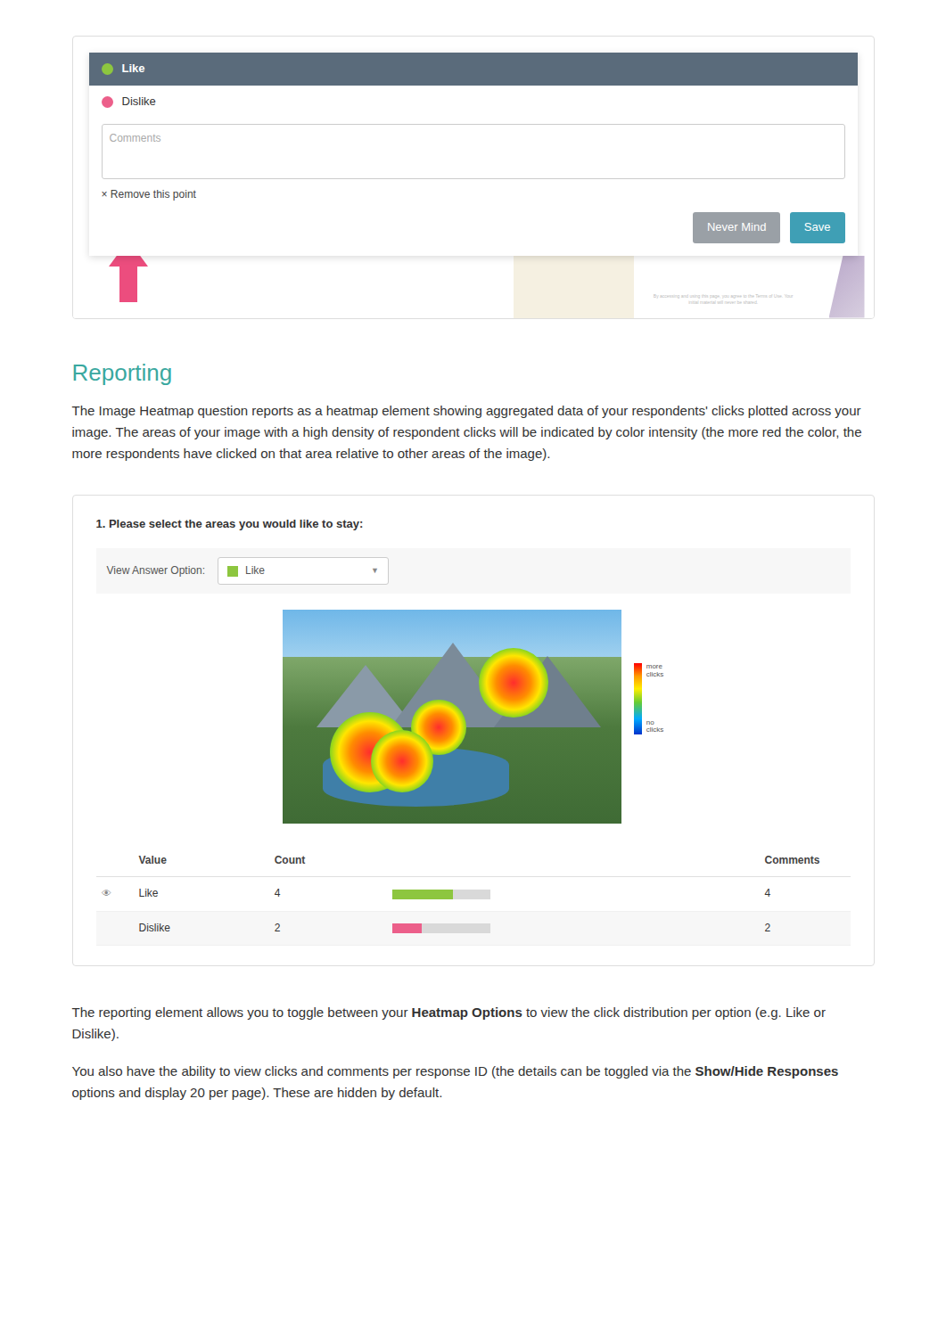Like
Dislike
Comments
× Remove this point
Never Mind Save
By accessing and using this page, you agree to the Terms of Use. Your
initial material will never be shared.
Reporting
The Image Heatmap question reports as a heatmap element showing aggregated data of your respondents' clicks plotted across your image. The areas of your image with a high density of respondent clicks will be indicated by color intensity (the more red the color, the more respondents have clicked on that area relative to other areas of the image).
1. Please select the areas you would like to stay:
View Answer Option:
Like ▼
more
clicks no
clicks
| | Value | Count | | Comments |
| --- | --- | --- | --- | --- |
| 👁 | Like | 4 | | 4 |
| | Dislike | 2 | | 2 |
The reporting element allows you to toggle between your Heatmap Options to view the click distribution per option (e.g. Like or Dislike).
You also have the ability to view clicks and comments per response ID (the details can be toggled via the Show/Hide Responses options and display 20 per page). These are hidden by default.